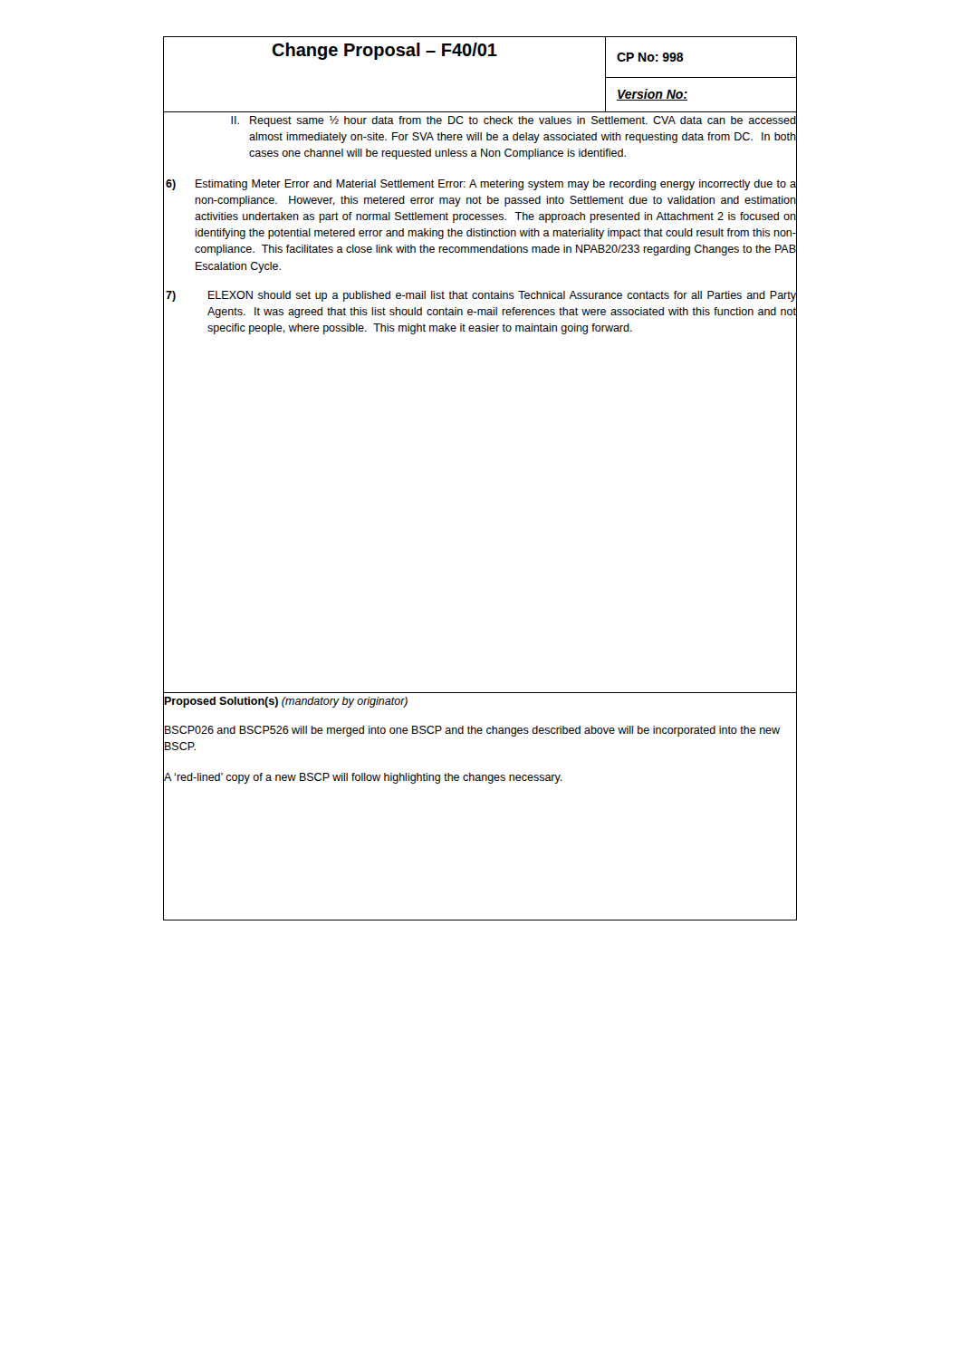| Change Proposal – F40/01 | CP No: 998 Version No: |
| II. Request same ½ hour data from the DC to check the values in Settlement. CVA data can be accessed almost immediately on-site. For SVA there will be a delay associated with requesting data from DC. In both cases one channel will be requested unless a Non Compliance is identified. 6) Estimating Meter Error and Material Settlement Error: A metering system may be recording energy incorrectly due to a non-compliance. However, this metered error may not be passed into Settlement due to validation and estimation activities undertaken as part of normal Settlement processes. The approach presented in Attachment 2 is focused on identifying the potential metered error and making the distinction with a materiality impact that could result from this non-compliance. This facilitates a close link with the recommendations made in NPAB20/233 regarding Changes to the PAB Escalation Cycle. 7) ELEXON should set up a published e-mail list that contains Technical Assurance contacts for all Parties and Party Agents. It was agreed that this list should contain e-mail references that were associated with this function and not specific people, where possible. This might make it easier to maintain going forward. |
| Proposed Solution(s) (mandatory by originator) BSCP026 and BSCP526 will be merged into one BSCP and the changes described above will be incorporated into the new BSCP. A ‘red-lined’ copy of a new BSCP will follow highlighting the changes necessary. |